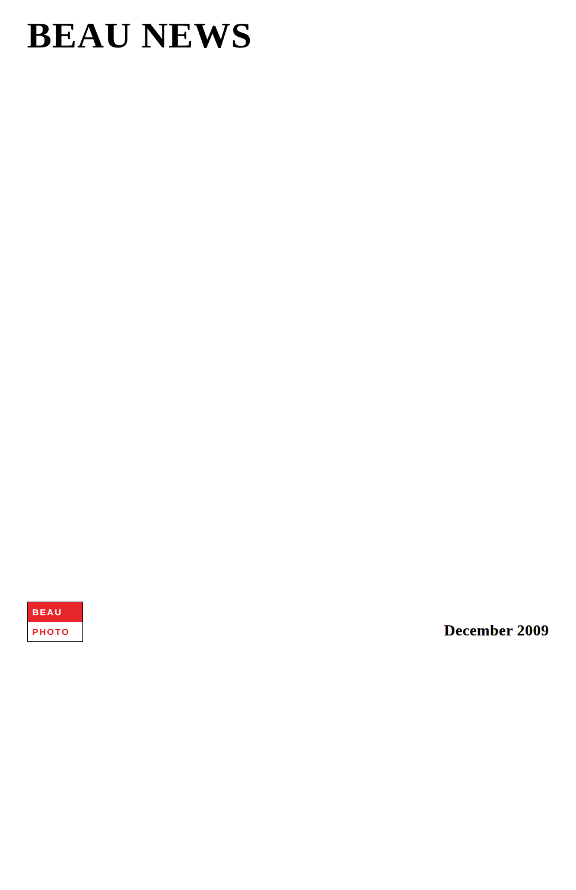BEAU NEWS
BEAU
PHOTO
December 2009